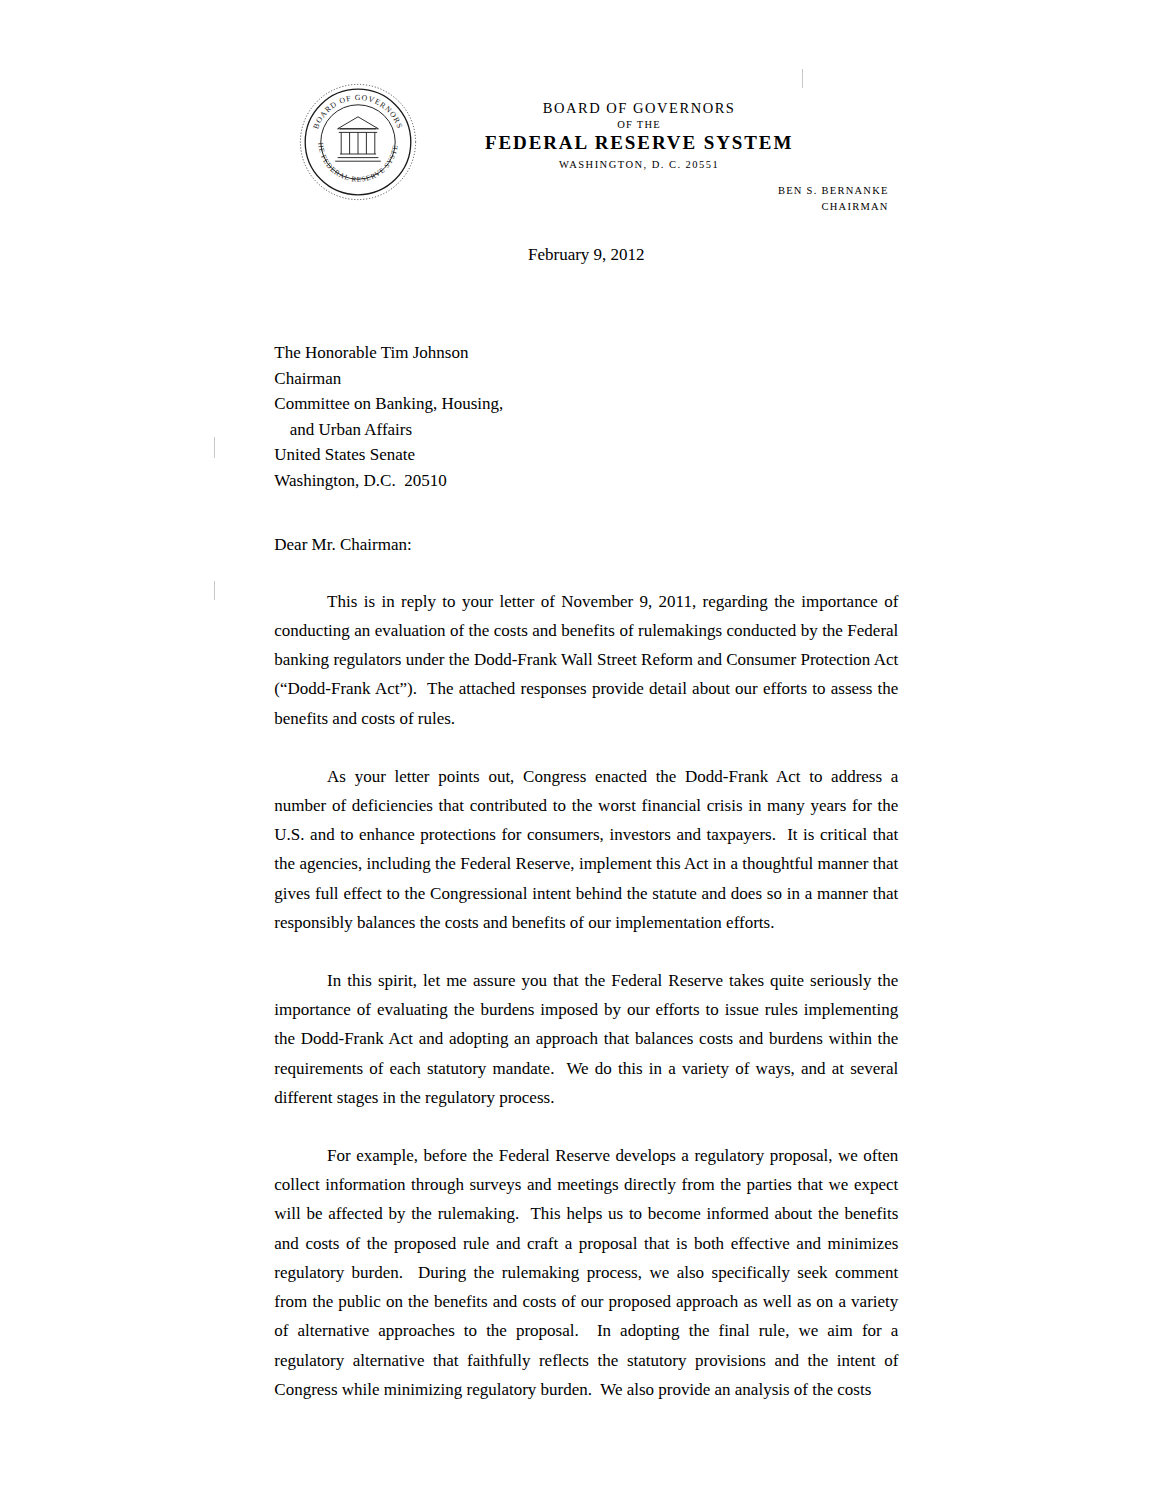BOARD OF GOVERNORS THE FEDERAL RESERVE SYSTEM
BOARD OF GOVERNORS
OF THE
FEDERAL RESERVE SYSTEM
WASHINGTON, D. C. 20551
BEN S. BERNANKE
CHAIRMAN
February 9, 2012
The Honorable Tim Johnson
Chairman
Committee on Banking, Housing,
and Urban Affairs
United States Senate
Washington, D.C. 20510
Dear Mr. Chairman:
This is in reply to your letter of November 9, 2011, regarding the importance of conducting an evaluation of the costs and benefits of rulemakings conducted by the Federal banking regulators under the Dodd-Frank Wall Street Reform and Consumer Protection Act (“Dodd-Frank Act”). The attached responses provide detail about our efforts to assess the benefits and costs of rules.
As your letter points out, Congress enacted the Dodd-Frank Act to address a number of deficiencies that contributed to the worst financial crisis in many years for the U.S. and to enhance protections for consumers, investors and taxpayers. It is critical that the agencies, including the Federal Reserve, implement this Act in a thoughtful manner that gives full effect to the Congressional intent behind the statute and does so in a manner that responsibly balances the costs and benefits of our implementation efforts.
In this spirit, let me assure you that the Federal Reserve takes quite seriously the importance of evaluating the burdens imposed by our efforts to issue rules implementing the Dodd-Frank Act and adopting an approach that balances costs and burdens within the requirements of each statutory mandate. We do this in a variety of ways, and at several different stages in the regulatory process.
For example, before the Federal Reserve develops a regulatory proposal, we often collect information through surveys and meetings directly from the parties that we expect will be affected by the rulemaking. This helps us to become informed about the benefits and costs of the proposed rule and craft a proposal that is both effective and minimizes regulatory burden. During the rulemaking process, we also specifically seek comment from the public on the benefits and costs of our proposed approach as well as on a variety of alternative approaches to the proposal. In adopting the final rule, we aim for a regulatory alternative that faithfully reflects the statutory provisions and the intent of Congress while minimizing regulatory burden. We also provide an analysis of the costs